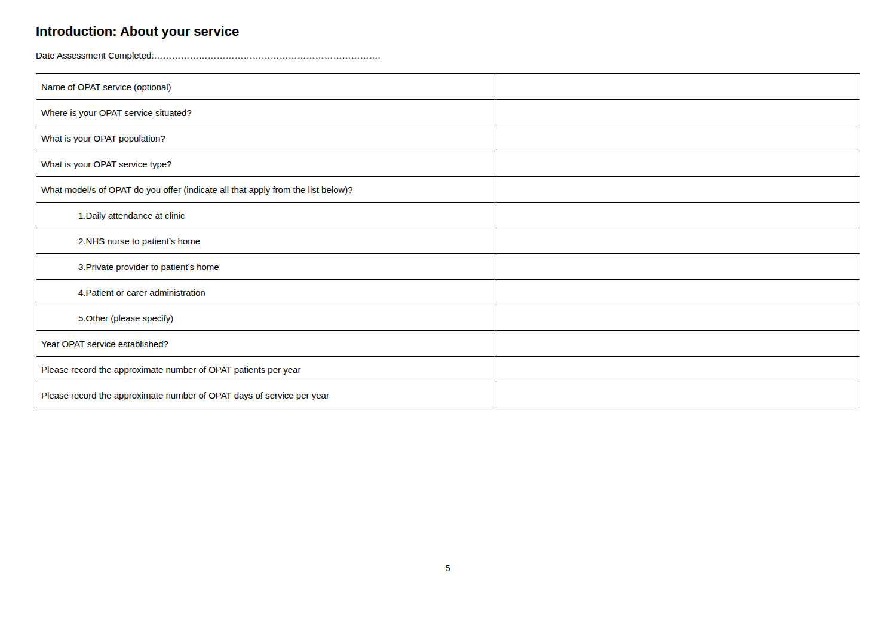Introduction: About your service
Date Assessment Completed:………………………………………………………………….
| Name of OPAT service (optional) | |
| Where is your OPAT service situated? | |
| What is your OPAT population? | |
| What is your OPAT service type? | |
| What model/s of OPAT do you offer (indicate all that apply from the list below)? | |
| 1.Daily attendance at clinic | |
| 2.NHS nurse to patient’s home | |
| 3.Private provider to patient’s home | |
| 4.Patient or carer administration | |
| 5.Other (please specify) | |
| Year OPAT service established? | |
| Please record the approximate number of OPAT patients per year | |
| Please record the approximate number of OPAT days of service per year | |
5